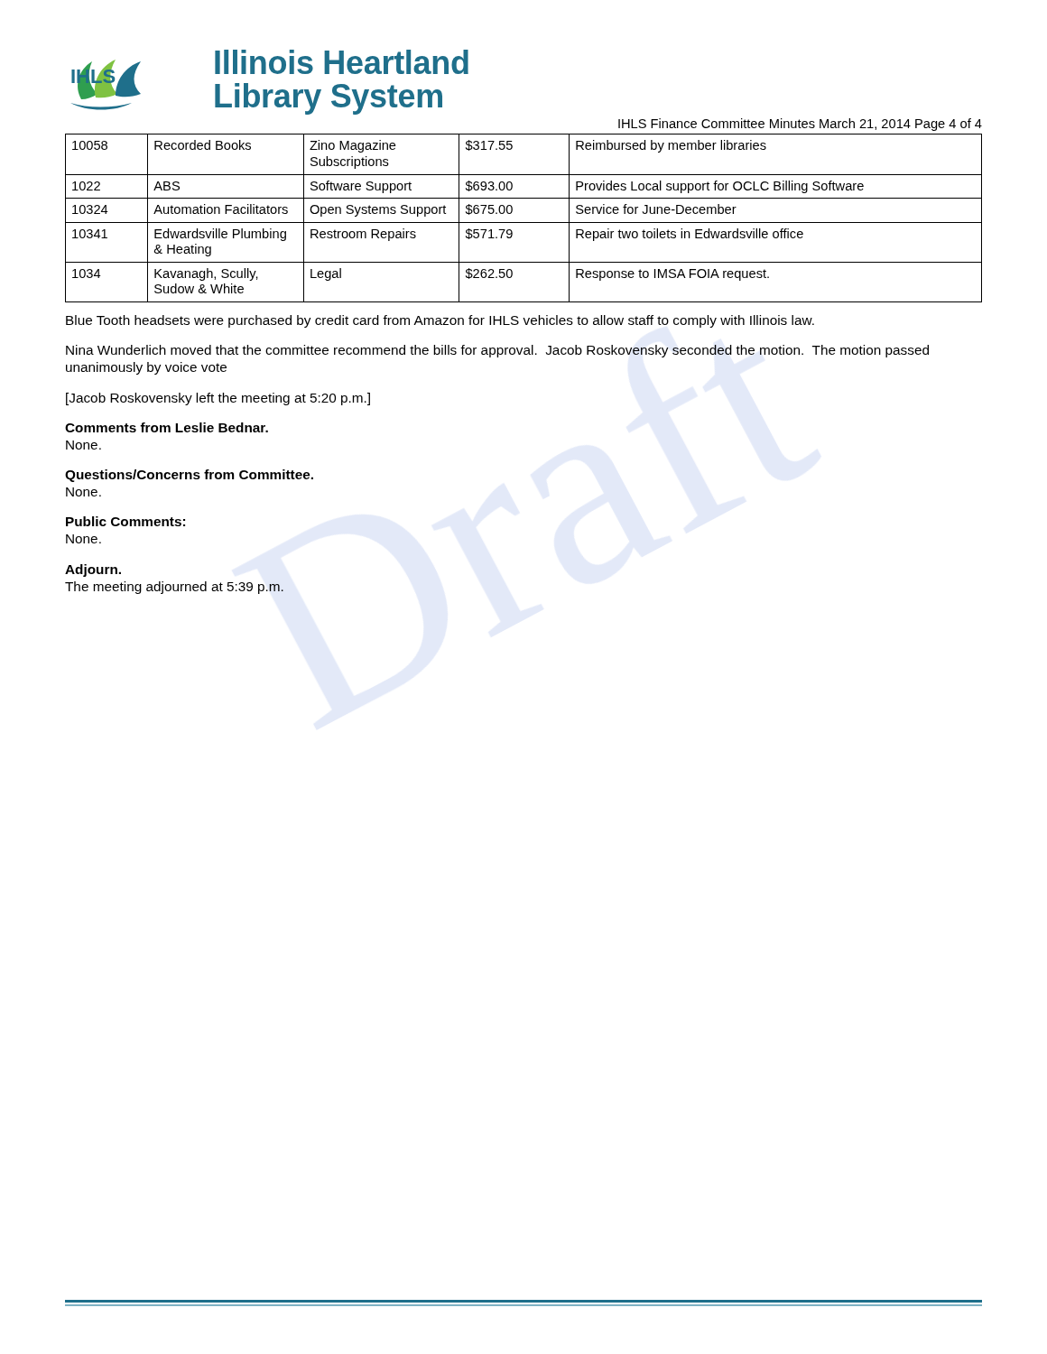Draft
IHLS logo IHLS
Illinois Heartland
Library System
IHLS Finance Committee Minutes March 21, 2014 Page 4 of 4
| 10058 | Recorded Books | Zino Magazine Subscriptions | $317.55 | Reimbursed by member libraries |
| 1022 | ABS | Software Support | $693.00 | Provides Local support for OCLC Billing Software |
| 10324 | Automation Facilitators | Open Systems Support | $675.00 | Service for June-December |
| 10341 | Edwardsville Plumbing & Heating | Restroom Repairs | $571.79 | Repair two toilets in Edwardsville office |
| 1034 | Kavanagh, Scully, Sudow & White | Legal | $262.50 | Response to IMSA FOIA request. |
Blue Tooth headsets were purchased by credit card from Amazon for IHLS vehicles to allow staff to comply with Illinois law.
Nina Wunderlich moved that the committee recommend the bills for approval. Jacob Roskovensky seconded the motion. The motion passed unanimously by voice vote
[Jacob Roskovensky left the meeting at 5:20 p.m.]
Comments from Leslie Bednar.
None.
Questions/Concerns from Committee.
None.
Public Comments:
None.
Adjourn.
The meeting adjourned at 5:39 p.m.